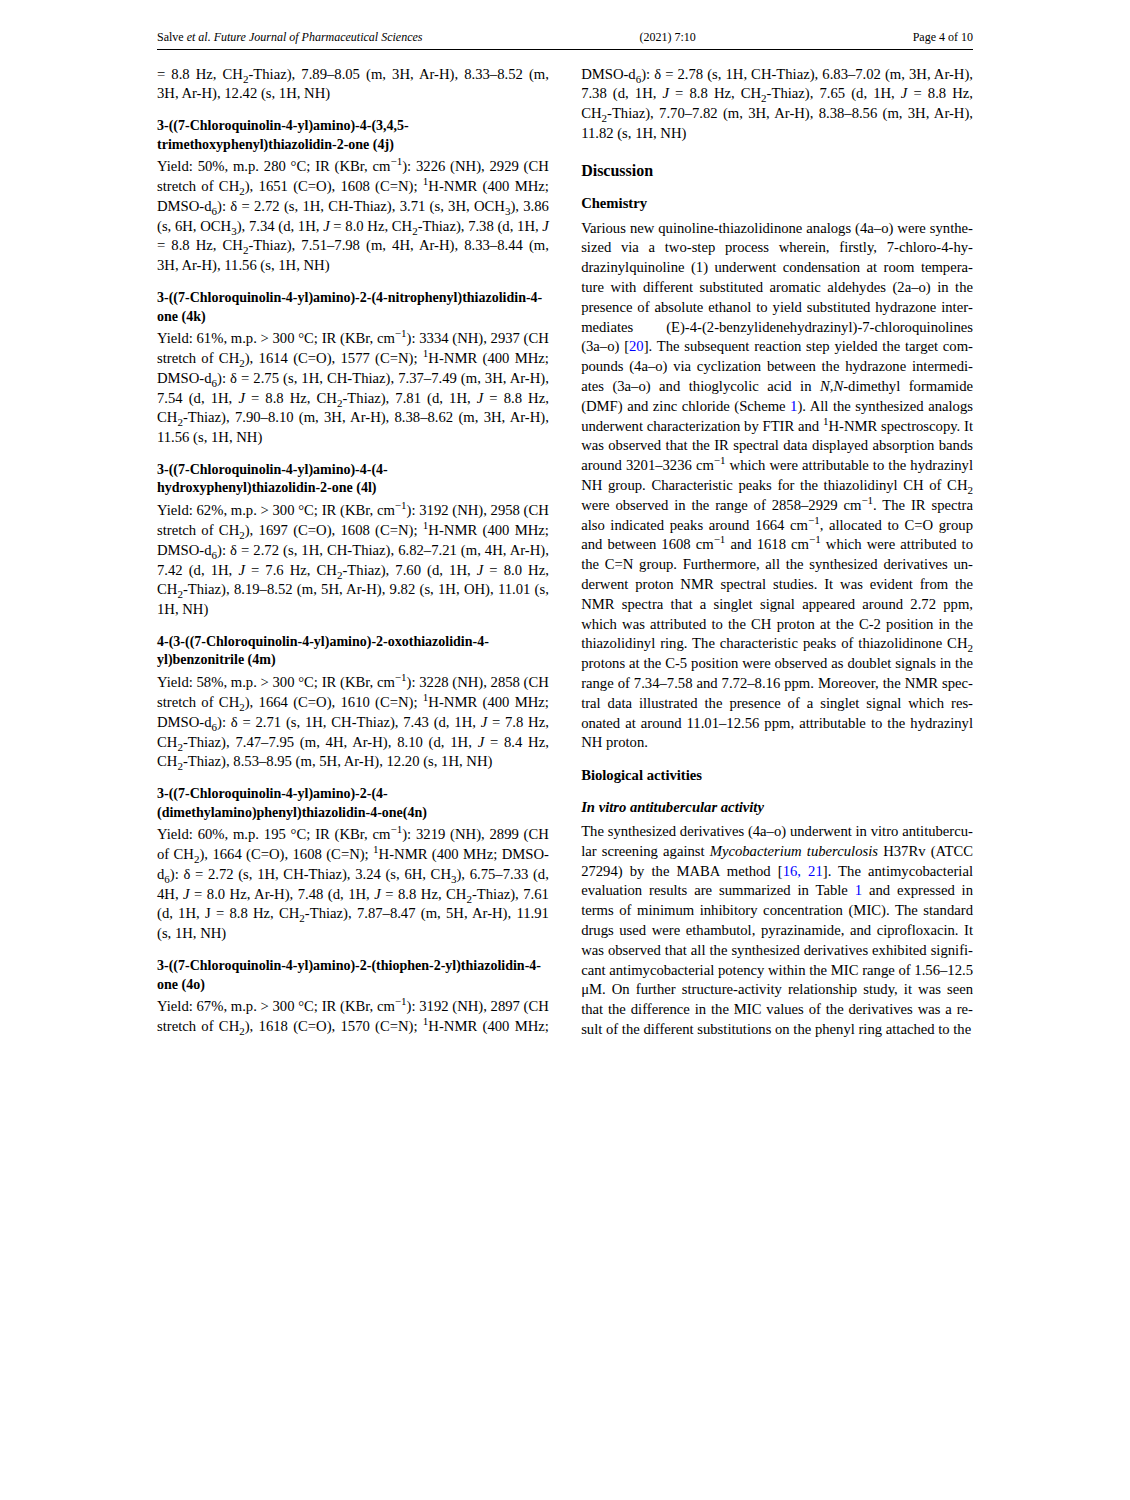Salve et al. Future Journal of Pharmaceutical Sciences
(2021) 7:10
Page 4 of 10
= 8.8 Hz, CH2-Thiaz), 7.89–8.05 (m, 3H, Ar-H), 8.33–8.52 (m, 3H, Ar-H), 12.42 (s, 1H, NH)
3-((7-Chloroquinolin-4-yl)amino)-4-(3,4,5-trimethoxyphenyl)thiazolidin-2-one (4j)
Yield: 50%, m.p. 280 °C; IR (KBr, cm−1): 3226 (NH), 2929 (CH stretch of CH2), 1651 (C=O), 1608 (C=N); 1H-NMR (400 MHz; DMSO-d6): δ = 2.72 (s, 1H, CH-Thiaz), 3.71 (s, 3H, OCH3), 3.86 (s, 6H, OCH3), 7.34 (d, 1H, J = 8.0 Hz, CH2-Thiaz), 7.38 (d, 1H, J = 8.8 Hz, CH2-Thiaz), 7.51–7.98 (m, 4H, Ar-H), 8.33–8.44 (m, 3H, Ar-H), 11.56 (s, 1H, NH)
3-((7-Chloroquinolin-4-yl)amino)-2-(4-nitrophenyl)thiazolidin-4-one (4k)
Yield: 61%, m.p. > 300 °C; IR (KBr, cm−1): 3334 (NH), 2937 (CH stretch of CH2), 1614 (C=O), 1577 (C=N); 1H-NMR (400 MHz; DMSO-d6): δ = 2.75 (s, 1H, CH-Thiaz), 7.37–7.49 (m, 3H, Ar-H), 7.54 (d, 1H, J = 8.8 Hz, CH2-Thiaz), 7.81 (d, 1H, J = 8.8 Hz, CH2-Thiaz), 7.90–8.10 (m, 3H, Ar-H), 8.38–8.62 (m, 3H, Ar-H), 11.56 (s, 1H, NH)
3-((7-Chloroquinolin-4-yl)amino)-4-(4-hydroxyphenyl)thiazolidin-2-one (4l)
Yield: 62%, m.p. > 300 °C; IR (KBr, cm−1): 3192 (NH), 2958 (CH stretch of CH2), 1697 (C=O), 1608 (C=N); 1H-NMR (400 MHz; DMSO-d6): δ = 2.72 (s, 1H, CH-Thiaz), 6.82–7.21 (m, 4H, Ar-H), 7.42 (d, 1H, J = 7.6 Hz, CH2-Thiaz), 7.60 (d, 1H, J = 8.0 Hz, CH2-Thiaz), 8.19–8.52 (m, 5H, Ar-H), 9.82 (s, 1H, OH), 11.01 (s, 1H, NH)
4-(3-((7-Chloroquinolin-4-yl)amino)-2-oxothiazolidin-4-yl)benzonitrile (4m)
Yield: 58%, m.p. > 300 °C; IR (KBr, cm−1): 3228 (NH), 2858 (CH stretch of CH2), 1664 (C=O), 1610 (C=N); 1H-NMR (400 MHz; DMSO-d6): δ = 2.71 (s, 1H, CH-Thiaz), 7.43 (d, 1H, J = 7.8 Hz, CH2-Thiaz), 7.47–7.95 (m, 4H, Ar-H), 8.10 (d, 1H, J = 8.4 Hz, CH2-Thiaz), 8.53–8.95 (m, 5H, Ar-H), 12.20 (s, 1H, NH)
3-((7-Chloroquinolin-4-yl)amino)-2-(4-(dimethylamino)phenyl)thiazolidin-4-one(4n)
Yield: 60%, m.p. 195 °C; IR (KBr, cm−1): 3219 (NH), 2899 (CH of CH2), 1664 (C=O), 1608 (C=N); 1H-NMR (400 MHz; DMSO-d6): δ = 2.72 (s, 1H, CH-Thiaz), 3.24 (s, 6H, CH3), 6.75–7.33 (d, 4H, J = 8.0 Hz, Ar-H), 7.48 (d, 1H, J = 8.8 Hz, CH2-Thiaz), 7.61 (d, 1H, J = 8.8 Hz, CH2-Thiaz), 7.87–8.47 (m, 5H, Ar-H), 11.91 (s, 1H, NH)
3-((7-Chloroquinolin-4-yl)amino)-2-(thiophen-2-yl)thiazolidin-4-one (4o)
Yield: 67%, m.p. > 300 °C; IR (KBr, cm−1): 3192 (NH), 2897 (CH stretch of CH2), 1618 (C=O), 1570 (C=N); 1H-NMR (400 MHz; DMSO-d6): δ = 2.78 (s, 1H, CH-Thiaz), 6.83–7.02 (m, 3H, Ar-H), 7.38 (d, 1H, J = 8.8 Hz, CH2-Thiaz), 7.65 (d, 1H, J = 8.8 Hz, CH2-Thiaz), 7.70–7.82 (m, 3H, Ar-H), 8.38–8.56 (m, 3H, Ar-H), 11.82 (s, 1H, NH)
Discussion
Chemistry
Various new quinoline-thiazolidinone analogs (4a–o) were synthesized via a two-step process wherein, firstly, 7-chloro-4-hydrazinylquinoline (1) underwent condensation at room temperature with different substituted aromatic aldehydes (2a–o) in the presence of absolute ethanol to yield substituted hydrazone intermediates (E)-4-(2-benzylidenehydrazinyl)-7-chloroquinolines (3a–o) [20]. The subsequent reaction step yielded the target compounds (4a–o) via cyclization between the hydrazone intermediates (3a–o) and thioglycolic acid in N,N-dimethyl formamide (DMF) and zinc chloride (Scheme 1). All the synthesized analogs underwent characterization by FTIR and 1H-NMR spectroscopy. It was observed that the IR spectral data displayed absorption bands around 3201–3236 cm−1 which were attributable to the hydrazinyl NH group. Characteristic peaks for the thiazolidinyl CH of CH2 were observed in the range of 2858–2929 cm−1. The IR spectra also indicated peaks around 1664 cm−1, allocated to C=O group and between 1608 cm−1 and 1618 cm−1 which were attributed to the C=N group. Furthermore, all the synthesized derivatives underwent proton NMR spectral studies. It was evident from the NMR spectra that a singlet signal appeared around 2.72 ppm, which was attributed to the CH proton at the C-2 position in the thiazolidinyl ring. The characteristic peaks of thiazolidinone CH2 protons at the C-5 position were observed as doublet signals in the range of 7.34–7.58 and 7.72–8.16 ppm. Moreover, the NMR spectral data illustrated the presence of a singlet signal which resonated at around 11.01–12.56 ppm, attributable to the hydrazinyl NH proton.
Biological activities
In vitro antitubercular activity
The synthesized derivatives (4a–o) underwent in vitro antitubercular screening against Mycobacterium tuberculosis H37Rv (ATCC 27294) by the MABA method [16, 21]. The antimycobacterial evaluation results are summarized in Table 1 and expressed in terms of minimum inhibitory concentration (MIC). The standard drugs used were ethambutol, pyrazinamide, and ciprofloxacin. It was observed that all the synthesized derivatives exhibited significant antimycobacterial potency within the MIC range of 1.56–12.5 μM. On further structure-activity relationship study, it was seen that the difference in the MIC values of the derivatives was a result of the different substitutions on the phenyl ring attached to the